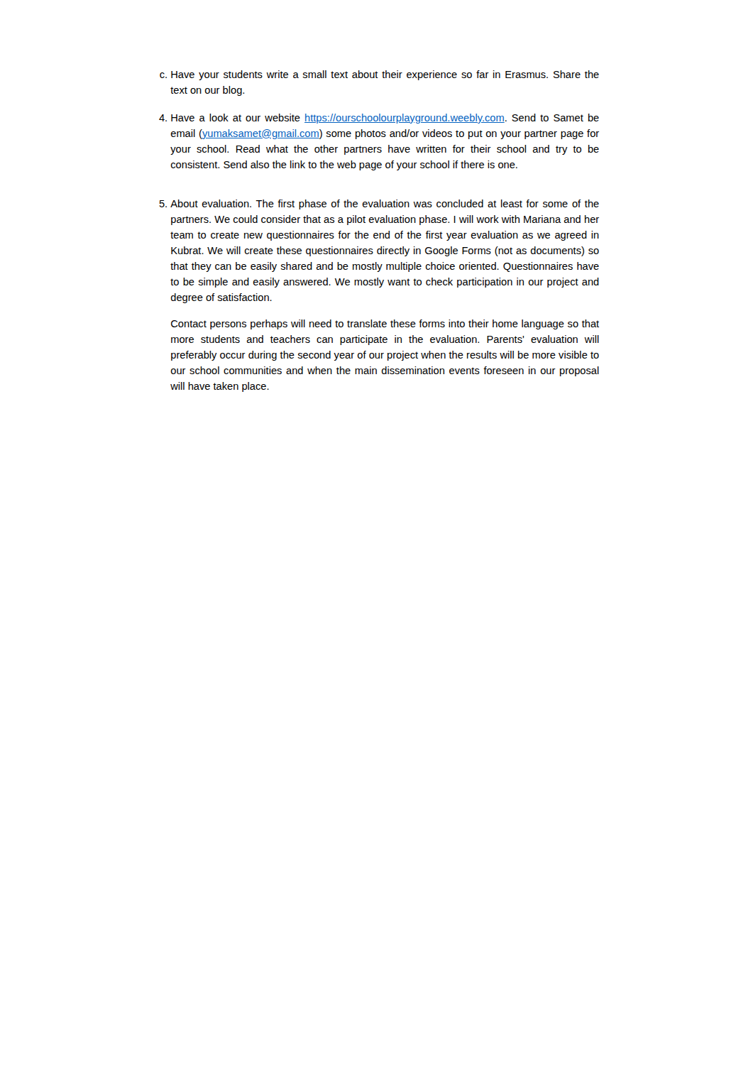Have your students write a small text about their experience so far in Erasmus. Share the text on our blog.
Have a look at our website https://ourschoolourplayground.weebly.com. Send to Samet be email (yumaksamet@gmail.com) some photos and/or videos to put on your partner page for your school. Read what the other partners have written for their school and try to be consistent. Send also the link to the web page of your school if there is one.
About evaluation. The first phase of the evaluation was concluded at least for some of the partners. We could consider that as a pilot evaluation phase. I will work with Mariana and her team to create new questionnaires for the end of the first year evaluation as we agreed in Kubrat. We will create these questionnaires directly in Google Forms (not as documents) so that they can be easily shared and be mostly multiple choice oriented. Questionnaires have to be simple and easily answered. We mostly want to check participation in our project and degree of satisfaction.
Contact persons perhaps will need to translate these forms into their home language so that more students and teachers can participate in the evaluation. Parents' evaluation will preferably occur during the second year of our project when the results will be more visible to our school communities and when the main dissemination events foreseen in our proposal will have taken place.